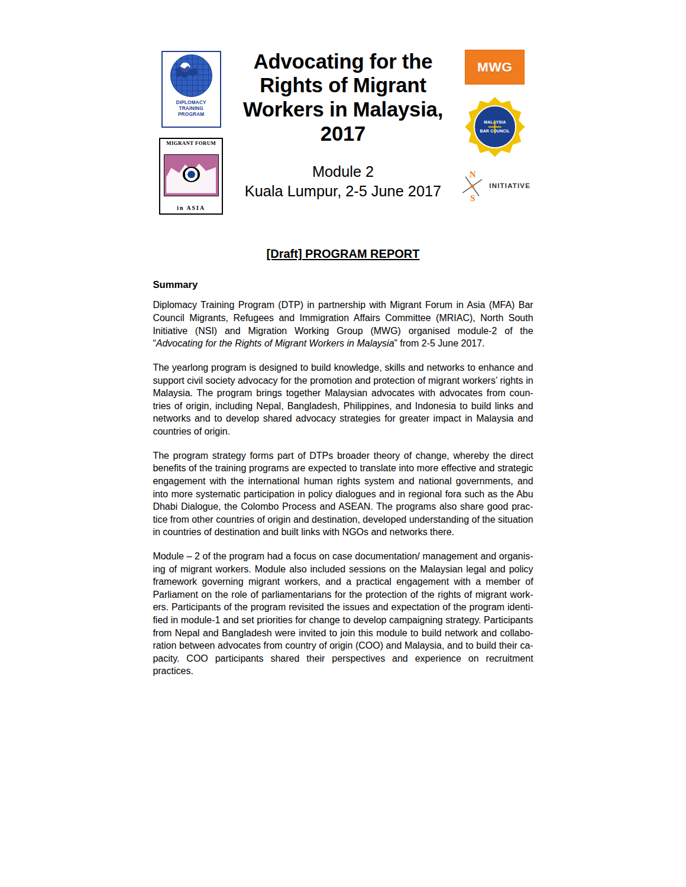DIPLOMACY
TRAINING
PROGRAM
MIGRANT FORUM
in ASIA
Advocating for the Rights of Migrant Workers in Malaysia, 2017
Module 2 Kuala Lumpur, 2-5 June 2017
MWG
MALAYSIA
BAR COUNCIL
N S
INITIATIVE
[Draft] PROGRAM REPORT
Summary
Diplomacy Training Program (DTP) in partnership with Migrant Forum in Asia (MFA) Bar Council Migrants, Refugees and Immigration Affairs Committee (MRIAC), North South Initiative (NSI) and Migration Working Group (MWG) organised module-2 of the “Advocating for the Rights of Migrant Workers in Malaysia” from 2-5 June 2017.
The yearlong program is designed to build knowledge, skills and networks to enhance and support civil society advocacy for the promotion and protection of migrant workers’ rights in Malaysia. The program brings together Malaysian advocates with advocates from countries of origin, including Nepal, Bangladesh, Philippines, and Indonesia to build links and networks and to develop shared advocacy strategies for greater impact in Malaysia and countries of origin.
The program strategy forms part of DTPs broader theory of change, whereby the direct benefits of the training programs are expected to translate into more effective and strategic engagement with the international human rights system and national governments, and into more systematic participation in policy dialogues and in regional fora such as the Abu Dhabi Dialogue, the Colombo Process and ASEAN. The programs also share good practice from other countries of origin and destination, developed understanding of the situation in countries of destination and built links with NGOs and networks there.
Module – 2 of the program had a focus on case documentation/ management and organising of migrant workers. Module also included sessions on the Malaysian legal and policy framework governing migrant workers, and a practical engagement with a member of Parliament on the role of parliamentarians for the protection of the rights of migrant workers. Participants of the program revisited the issues and expectation of the program identified in module-1 and set priorities for change to develop campaigning strategy. Participants from Nepal and Bangladesh were invited to join this module to build network and collaboration between advocates from country of origin (COO) and Malaysia, and to build their capacity. COO participants shared their perspectives and experience on recruitment practices.